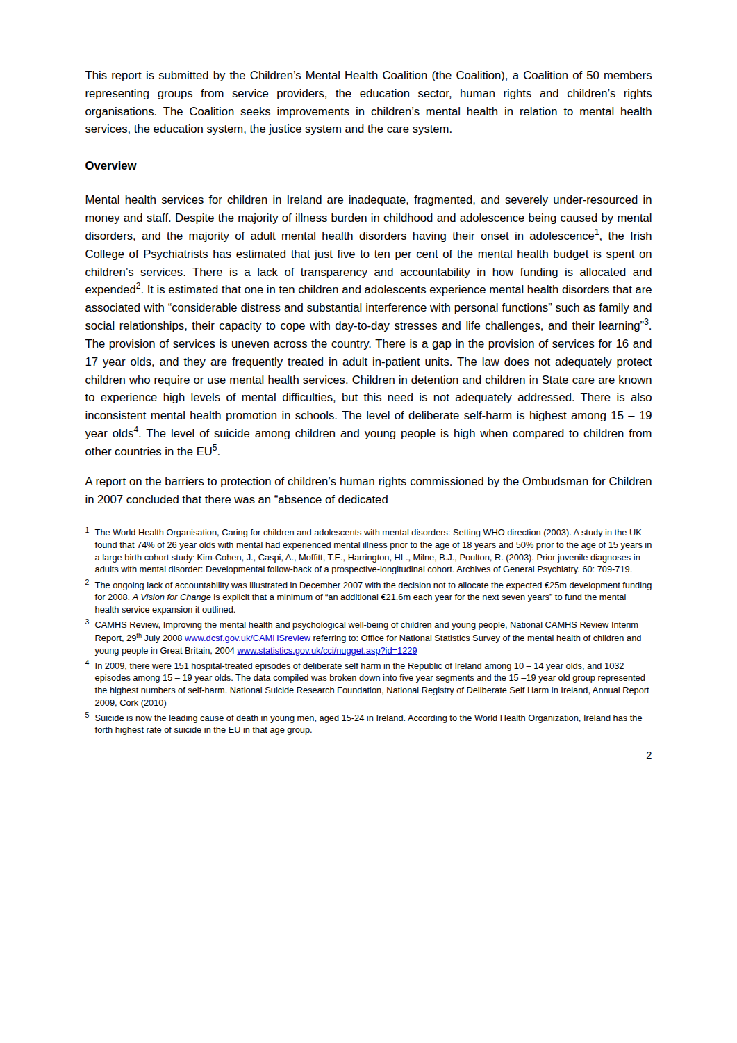This report is submitted by the Children’s Mental Health Coalition (the Coalition), a Coalition of 50 members representing groups from service providers, the education sector, human rights and children’s rights organisations. The Coalition seeks improvements in children’s mental health in relation to mental health services, the education system, the justice system and the care system.
Overview
Mental health services for children in Ireland are inadequate, fragmented, and severely under-resourced in money and staff. Despite the majority of illness burden in childhood and adolescence being caused by mental disorders, and the majority of adult mental health disorders having their onset in adolescence1, the Irish College of Psychiatrists has estimated that just five to ten per cent of the mental health budget is spent on children’s services. There is a lack of transparency and accountability in how funding is allocated and expended2. It is estimated that one in ten children and adolescents experience mental health disorders that are associated with “considerable distress and substantial interference with personal functions” such as family and social relationships, their capacity to cope with day-to-day stresses and life challenges, and their learning”3. The provision of services is uneven across the country. There is a gap in the provision of services for 16 and 17 year olds, and they are frequently treated in adult in-patient units. The law does not adequately protect children who require or use mental health services. Children in detention and children in State care are known to experience high levels of mental difficulties, but this need is not adequately addressed. There is also inconsistent mental health promotion in schools. The level of deliberate self-harm is highest among 15 – 19 year olds4. The level of suicide among children and young people is high when compared to children from other countries in the EU5.
A report on the barriers to protection of children’s human rights commissioned by the Ombudsman for Children in 2007 concluded that there was an “absence of dedicated
1 The World Health Organisation, Caring for children and adolescents with mental disorders: Setting WHO direction (2003). A study in the UK found that 74% of 26 year olds with mental had experienced mental illness prior to the age of 18 years and 50% prior to the age of 15 years in a large birth cohort study. Kim-Cohen, J., Caspi, A., Moffitt, T.E., Harrington, HL., Milne, B.J., Poulton, R. (2003). Prior juvenile diagnoses in adults with mental disorder: Developmental follow-back of a prospective-longitudinal cohort. Archives of General Psychiatry. 60: 709-719.
2 The ongoing lack of accountability was illustrated in December 2007 with the decision not to allocate the expected €25m development funding for 2008. A Vision for Change is explicit that a minimum of “an additional €21.6m each year for the next seven years” to fund the mental health service expansion it outlined.
3 CAMHS Review, Improving the mental health and psychological well-being of children and young people, National CAMHS Review Interim Report, 29th July 2008 www.dcsf.gov.uk/CAMHSreview referring to: Office for National Statistics Survey of the mental health of children and young people in Great Britain, 2004 www.statistics.gov.uk/cci/nugget.asp?id=1229
4 In 2009, there were 151 hospital-treated episodes of deliberate self harm in the Republic of Ireland among 10 – 14 year olds, and 1032 episodes among 15 – 19 year olds. The data compiled was broken down into five year segments and the 15 –19 year old group represented the highest numbers of self-harm. National Suicide Research Foundation, National Registry of Deliberate Self Harm in Ireland, Annual Report 2009, Cork (2010)
5 Suicide is now the leading cause of death in young men, aged 15-24 in Ireland. According to the World Health Organization, Ireland has the forth highest rate of suicide in the EU in that age group.
2